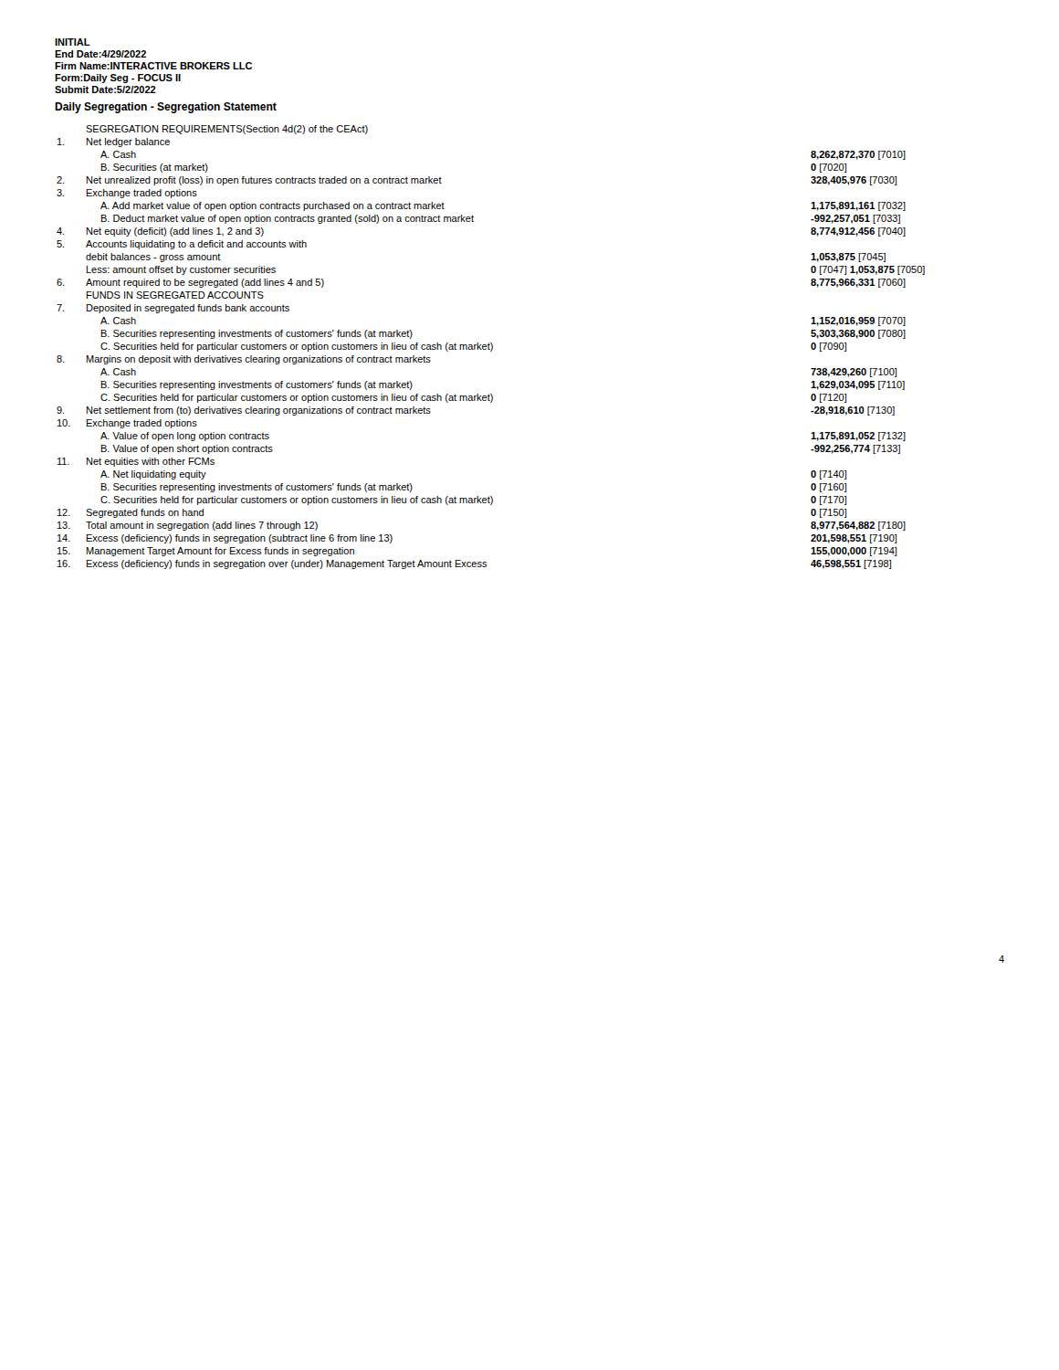INITIAL
End Date:4/29/2022
Firm Name:INTERACTIVE BROKERS LLC
Form:Daily Seg - FOCUS II
Submit Date:5/2/2022
Daily Segregation - Segregation Statement
| | SEGREGATION REQUIREMENTS(Section 4d(2) of the CEAct) | |
| 1. | Net ledger balance | |
| | A. Cash | 8,262,872,370 [7010] |
| | B. Securities (at market) | 0 [7020] |
| 2. | Net unrealized profit (loss) in open futures contracts traded on a contract market | 328,405,976 [7030] |
| 3. | Exchange traded options | |
| | A. Add market value of open option contracts purchased on a contract market | 1,175,891,161 [7032] |
| | B. Deduct market value of open option contracts granted (sold) on a contract market | -992,257,051 [7033] |
| 4. | Net equity (deficit) (add lines 1, 2 and 3) | 8,774,912,456 [7040] |
| 5. | Accounts liquidating to a deficit and accounts with | |
| | debit balances - gross amount | 1,053,875 [7045] |
| | Less: amount offset by customer securities | 0 [7047] 1,053,875 [7050] |
| 6. | Amount required to be segregated (add lines 4 and 5) | 8,775,966,331 [7060] |
| | FUNDS IN SEGREGATED ACCOUNTS | |
| 7. | Deposited in segregated funds bank accounts | |
| | A. Cash | 1,152,016,959 [7070] |
| | B. Securities representing investments of customers' funds (at market) | 5,303,368,900 [7080] |
| | C. Securities held for particular customers or option customers in lieu of cash (at market) | 0 [7090] |
| 8. | Margins on deposit with derivatives clearing organizations of contract markets | |
| | A. Cash | 738,429,260 [7100] |
| | B. Securities representing investments of customers' funds (at market) | 1,629,034,095 [7110] |
| | C. Securities held for particular customers or option customers in lieu of cash (at market) | 0 [7120] |
| 9. | Net settlement from (to) derivatives clearing organizations of contract markets | -28,918,610 [7130] |
| 10. | Exchange traded options | |
| | A. Value of open long option contracts | 1,175,891,052 [7132] |
| | B. Value of open short option contracts | -992,256,774 [7133] |
| 11. | Net equities with other FCMs | |
| | A. Net liquidating equity | 0 [7140] |
| | B. Securities representing investments of customers' funds (at market) | 0 [7160] |
| | C. Securities held for particular customers or option customers in lieu of cash (at market) | 0 [7170] |
| 12. | Segregated funds on hand | 0 [7150] |
| 13. | Total amount in segregation (add lines 7 through 12) | 8,977,564,882 [7180] |
| 14. | Excess (deficiency) funds in segregation (subtract line 6 from line 13) | 201,598,551 [7190] |
| 15. | Management Target Amount for Excess funds in segregation | 155,000,000 [7194] |
| 16. | Excess (deficiency) funds in segregation over (under) Management Target Amount Excess | 46,598,551 [7198] |
4